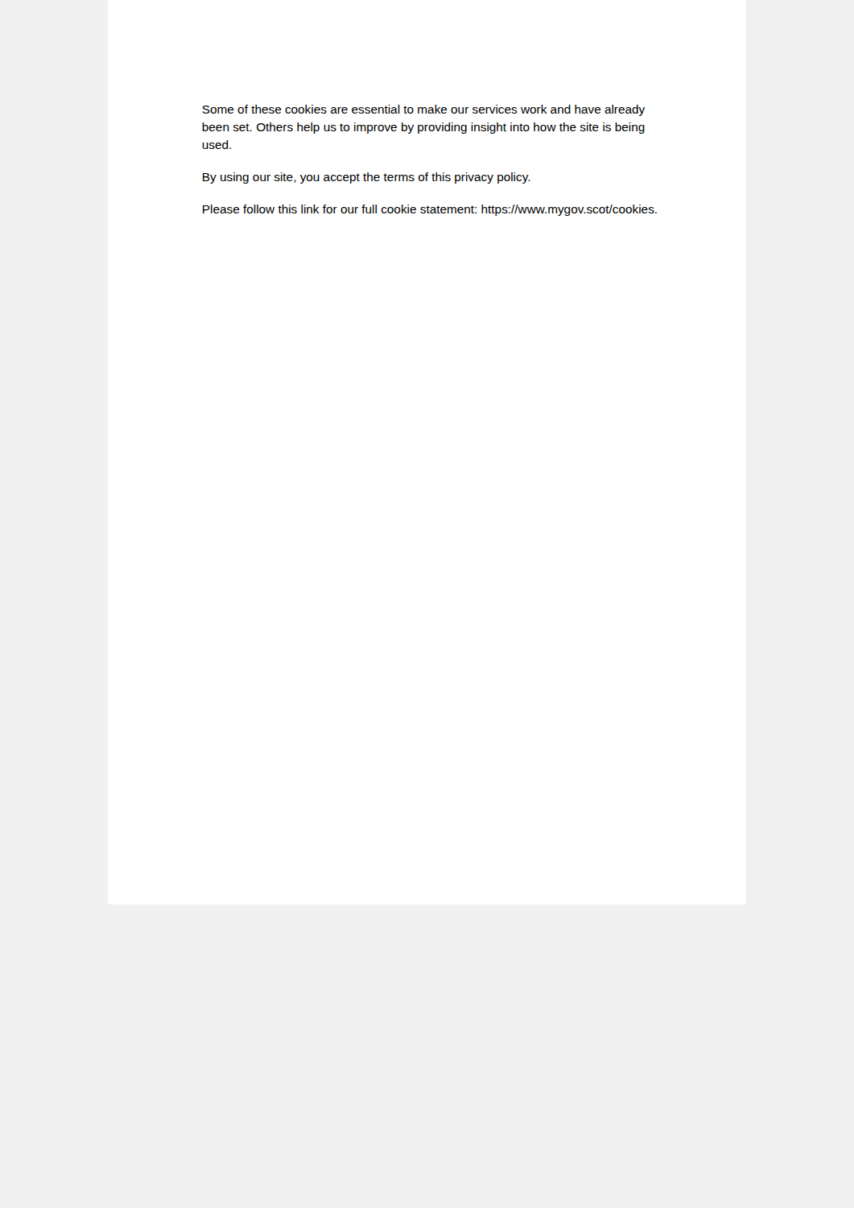Some of these cookies are essential to make our services work and have already been set. Others help us to improve by providing insight into how the site is being used.
By using our site, you accept the terms of this privacy policy.
Please follow this link for our full cookie statement: https://www.mygov.scot/cookies.